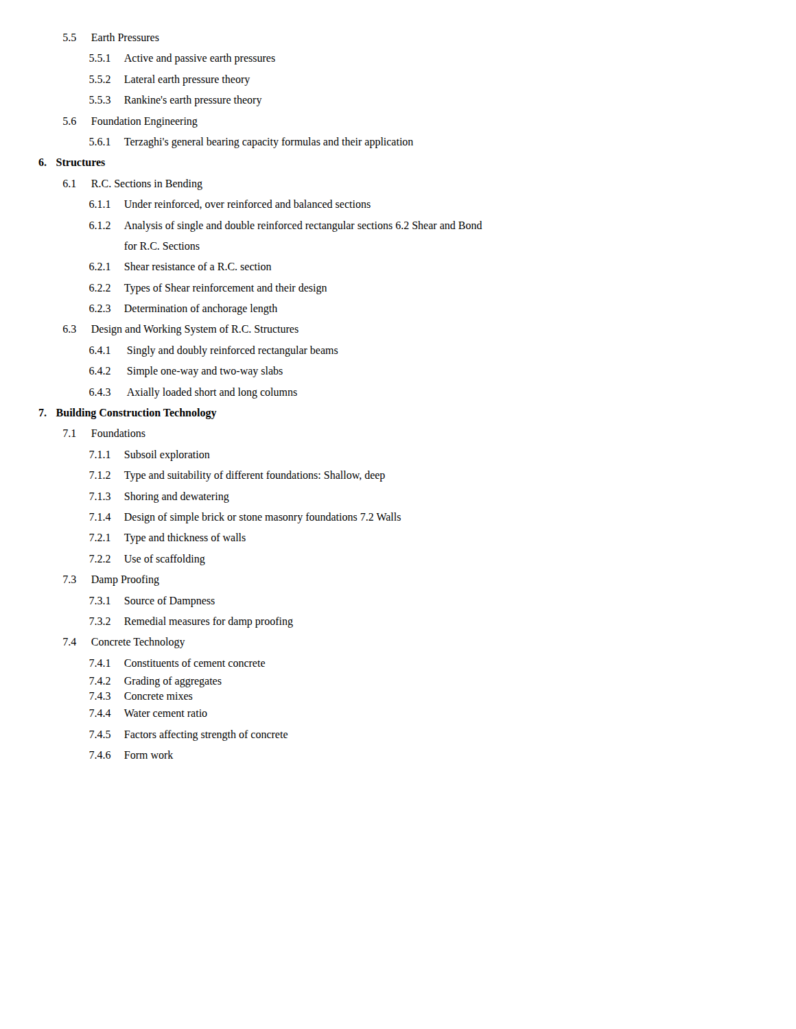5.5 Earth Pressures
5.5.1 Active and passive earth pressures
5.5.2 Lateral earth pressure theory
5.5.3 Rankine's earth pressure theory
5.6 Foundation Engineering
5.6.1 Terzaghi's general bearing capacity formulas and their application
6. Structures
6.1 R.C. Sections in Bending
6.1.1 Under reinforced, over reinforced and balanced sections
6.1.2 Analysis of single and double reinforced rectangular sections 6.2 Shear and Bond
for R.C. Sections
6.2.1 Shear resistance of a R.C. section
6.2.2 Types of Shear reinforcement and their design
6.2.3 Determination of anchorage length
6.3 Design and Working System of R.C. Structures
6.4.1 Singly and doubly reinforced rectangular beams
6.4.2 Simple one-way and two-way slabs
6.4.3 Axially loaded short and long columns
7. Building Construction Technology
7.1 Foundations
7.1.1 Subsoil exploration
7.1.2 Type and suitability of different foundations: Shallow, deep
7.1.3 Shoring and dewatering
7.1.4 Design of simple brick or stone masonry foundations 7.2 Walls
7.2.1 Type and thickness of walls
7.2.2 Use of scaffolding
7.3 Damp Proofing
7.3.1 Source of Dampness
7.3.2 Remedial measures for damp proofing
7.4 Concrete Technology
7.4.1 Constituents of cement concrete
7.4.2 Grading of aggregates
7.4.3 Concrete mixes
7.4.4 Water cement ratio
7.4.5 Factors affecting strength of concrete
7.4.6 Form work